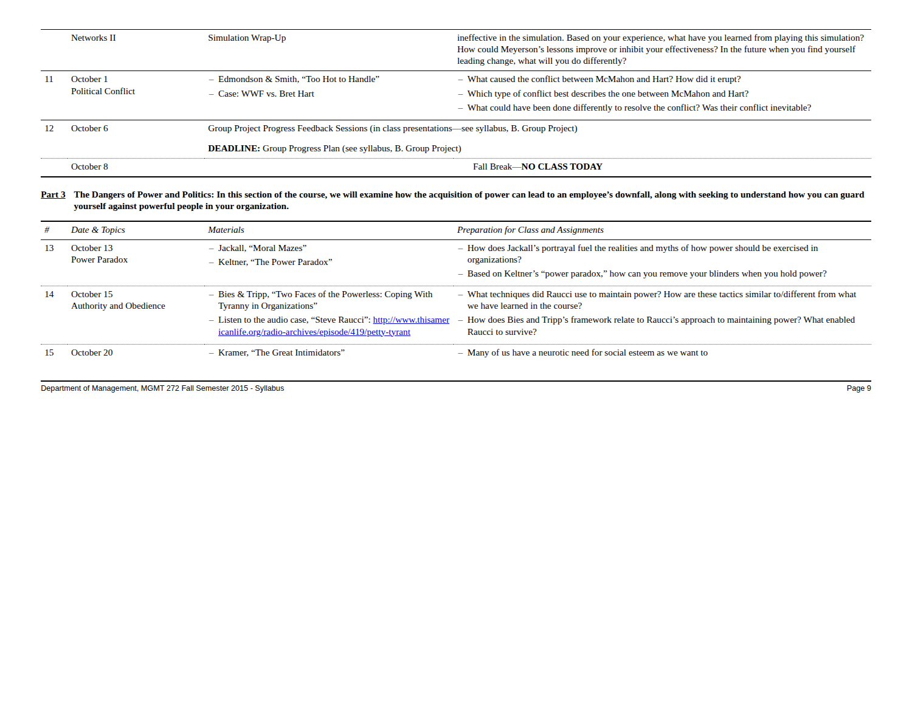| | Networks II | Simulation Wrap-Up | ineffective in the simulation. Based on your experience, what have you learned from playing this simulation? How could Meyerson’s lessons improve or inhibit your effectiveness? In the future when you find yourself leading change, what will you do differently? |
| 11 | October 1 Political Conflict | Edmondson & Smith, “Too Hot to Handle” Case: WWF vs. Bret Hart | What caused the conflict between McMahon and Hart? How did it erupt? Which type of conflict best describes the one between McMahon and Hart? What could have been done differently to resolve the conflict? Was their conflict inevitable? |
| 12 | October 6 | Group Project Progress Feedback Sessions (in class presentations—see syllabus, B. Group Project) DEADLINE: Group Progress Plan (see syllabus, B. Group Project) |
| | October 8 | Fall Break— NO CLASS TODAY |
Part 3
The Dangers of Power and Politics: In this section of the course, we will examine how the acquisition of power can lead to an employee’s downfall, along with seeking to understand how you can guard yourself against powerful people in your organization.
| # | Date & Topics | Materials | Preparation for Class and Assignments |
| 13 | October 13 Power Paradox | Jackall, “Moral Mazes” Keltner, “The Power Paradox” | How does Jackall’s portrayal fuel the realities and myths of how power should be exercised in organizations? Based on Keltner’s “power paradox,” how can you remove your blinders when you hold power? |
| 14 | October 15 Authority and Obedience | Bies & Tripp, “Two Faces of the Powerless: Coping With Tyranny in Organizations” Listen to the audio case, “Steve Raucci”: http://www.thisamericanlife.org/radio-archives/episode/419/petty-tyrant | What techniques did Raucci use to maintain power? How are these tactics similar to/different from what we have learned in the course? How does Bies and Tripp’s framework relate to Raucci’s approach to maintaining power? What enabled Raucci to survive? |
| 15 | October 20 | Kramer, “The Great Intimidators” | Many of us have a neurotic need for social esteem as we want to |
Department of Management, MGMT 272 Fall Semester 2015 - Syllabus
Page 9